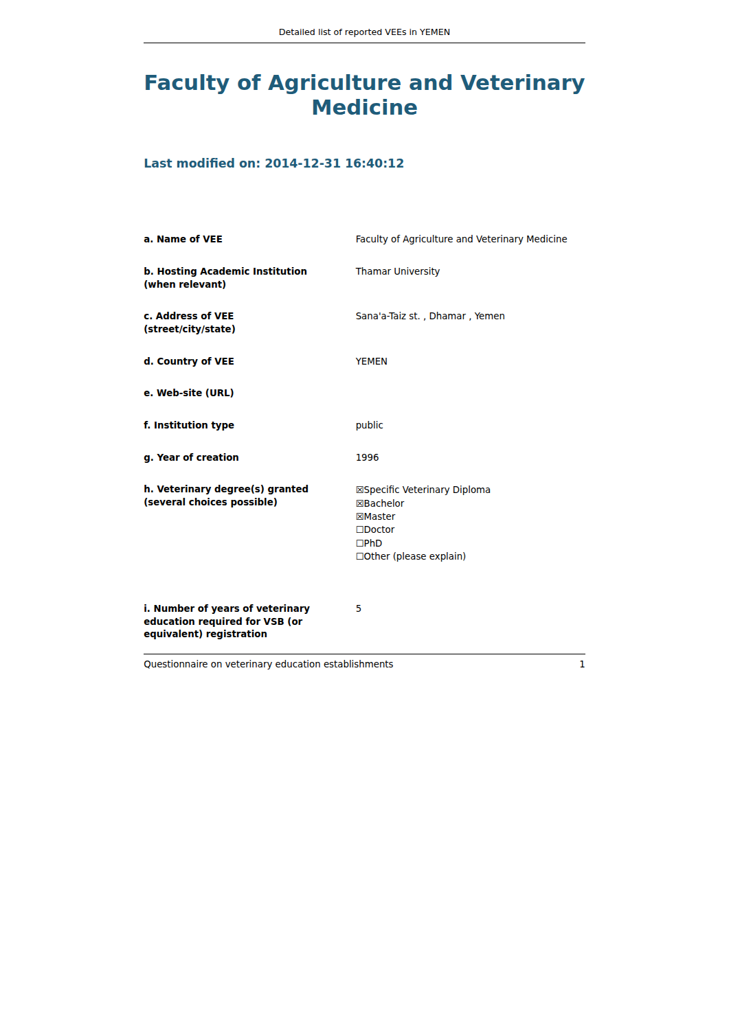Detailed list of reported VEEs in YEMEN
Faculty of Agriculture and Veterinary Medicine
Last modified on: 2014-12-31 16:40:12
| a. Name of VEE | Faculty of Agriculture and Veterinary Medicine |
| b. Hosting Academic Institution (when relevant) | Thamar University |
| c. Address of VEE (street/city/state) | Sana'a-Taiz st. , Dhamar , Yemen |
| d. Country of VEE | YEMEN |
| e. Web-site (URL) | |
| f. Institution type | public |
| g. Year of creation | 1996 |
| h. Veterinary degree(s) granted (several choices possible) | ☒Specific Veterinary Diploma ☒Bachelor ☒Master ☐Doctor ☐PhD ☐Other (please explain) |
| i. Number of years of veterinary education required for VSB (or equivalent) registration | 5 |
Questionnaire on veterinary education establishments 1